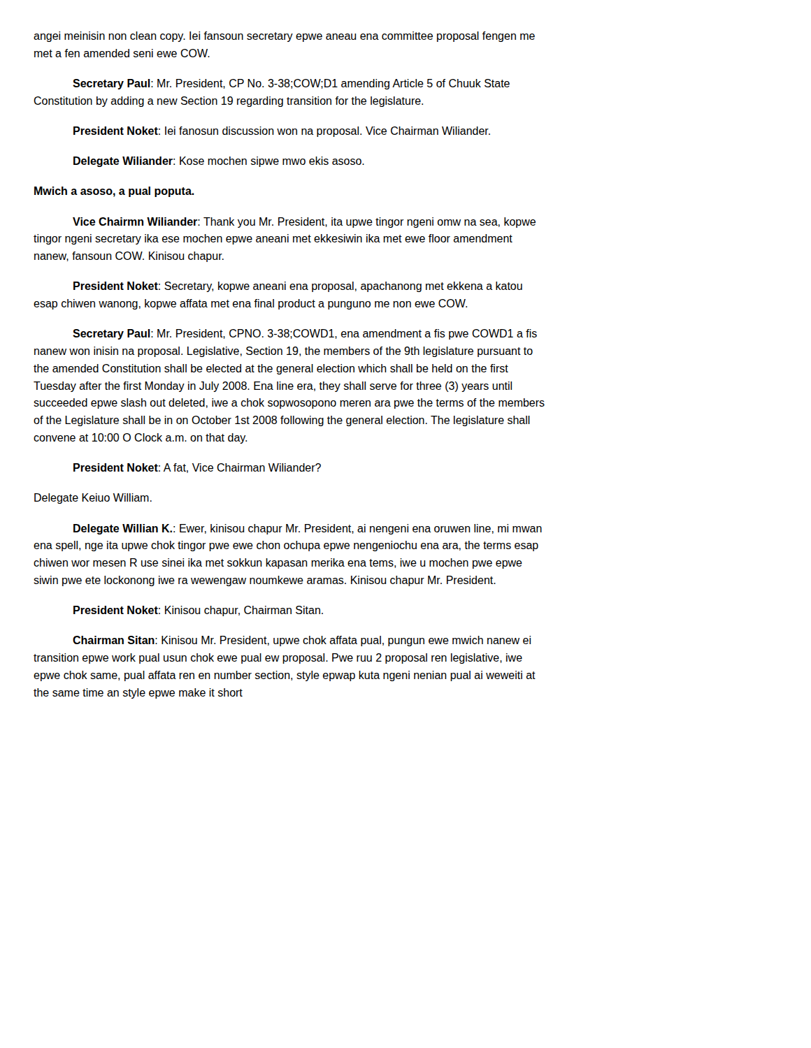angei meinisin non clean copy. Iei fansoun secretary epwe aneau ena committee proposal fengen me met a fen amended seni ewe COW.
Secretary Paul: Mr. President, CP No. 3-38;COW;D1 amending Article 5 of Chuuk State Constitution by adding a new Section 19 regarding transition for the legislature.
President Noket: Iei fanosun discussion won na proposal. Vice Chairman Wiliander.
Delegate Wiliander: Kose mochen sipwe mwo ekis asoso.
Mwich a asoso, a pual poputa.
Vice Chairmn Wiliander: Thank you Mr. President, ita upwe tingor ngeni omw na sea, kopwe tingor ngeni secretary ika ese mochen epwe aneani met ekkesiwin ika met ewe floor amendment nanew, fansoun COW. Kinisou chapur.
President Noket: Secretary, kopwe aneani ena proposal, apachanong met ekkena a katou esap chiwen wanong, kopwe affata met ena final product a punguno me non ewe COW.
Secretary Paul: Mr. President, CPNO. 3-38;COWD1, ena amendment a fis pwe COWD1 a fis nanew won inisin na proposal. Legislative, Section 19, the members of the 9th legislature pursuant to the amended Constitution shall be elected at the general election which shall be held on the first Tuesday after the first Monday in July 2008. Ena line era, they shall serve for three (3) years until succeeded epwe slash out deleted, iwe a chok sopwosopono meren ara pwe the terms of the members of the Legislature shall be in on October 1st 2008 following the general election. The legislature shall convene at 10:00 O Clock a.m. on that day.
President Noket: A fat, Vice Chairman Wiliander?
Delegate Keiuo William.
Delegate Willian K.: Ewer, kinisou chapur Mr. President, ai nengeni ena oruwen line, mi mwan ena spell, nge ita upwe chok tingor pwe ewe chon ochupa epwe nengeniochu ena ara, the terms esap chiwen wor mesen R use sinei ika met sokkun kapasan merika ena tems, iwe u mochen pwe epwe siwin pwe ete lockonong iwe ra wewengaw noumkewe aramas. Kinisou chapur Mr. President.
President Noket: Kinisou chapur, Chairman Sitan.
Chairman Sitan: Kinisou Mr. President, upwe chok affata pual, pungun ewe mwich nanew ei transition epwe work pual usun chok ewe pual ew proposal. Pwe ruu 2 proposal ren legislative, iwe epwe chok same, pual affata ren en number section, style epwap kuta ngeni nenian pual ai weweiti at the same time an style epwe make it short